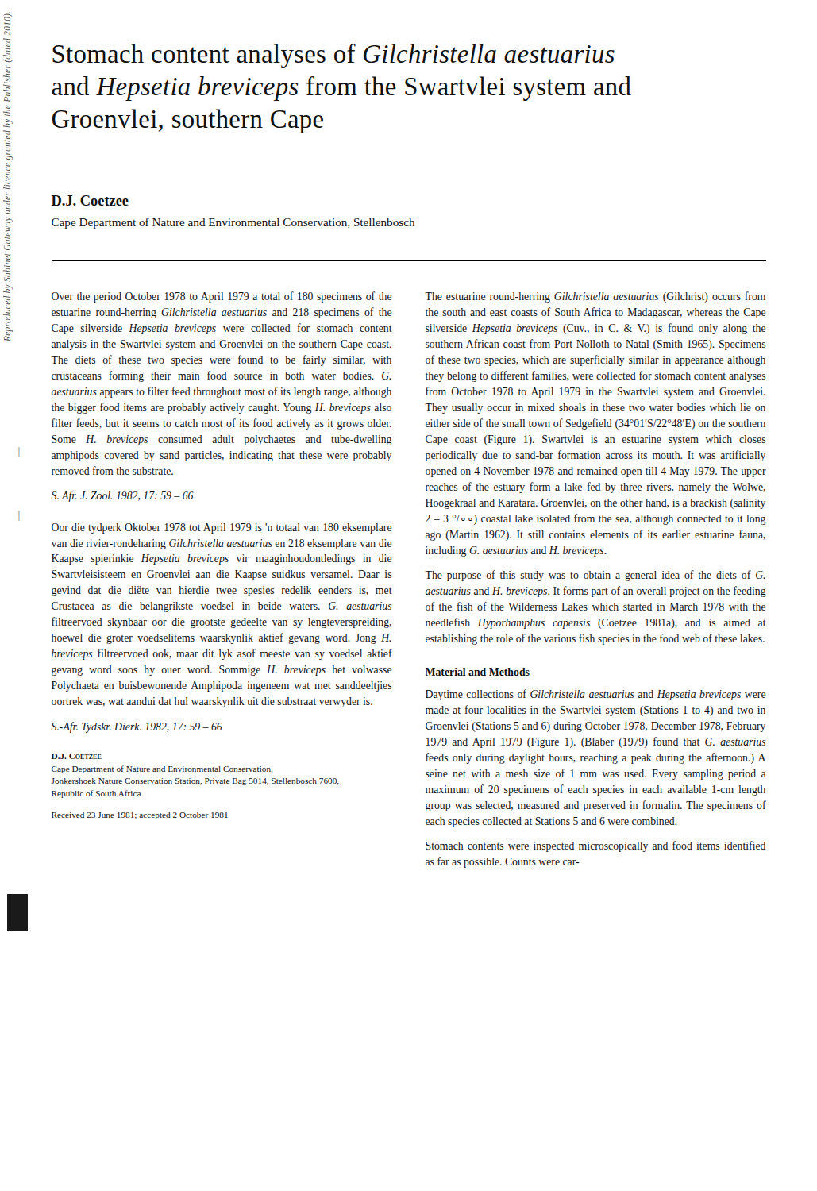Reproduced by Sabinet Gateway under licence granted by the Publisher (dated 2010).
|
|
Stomach content analyses of Gilchristella aestuarius
and Hepsetia breviceps from the Swartvlei system and
Groenvlei, southern Cape
D.J. Coetzee
Cape Department of Nature and Environmental Conservation, Stellenbosch
Over the period October 1978 to April 1979 a total of 180 specimens of the estuarine round-herring Gilchristella aestuarius and 218 specimens of the Cape silverside Hepsetia breviceps were collected for stomach content analysis in the Swartvlei system and Groenvlei on the southern Cape coast. The diets of these two species were found to be fairly similar, with crustaceans forming their main food source in both water bodies. G. aestuarius appears to filter feed throughout most of its length range, although the bigger food items are probably actively caught. Young H. breviceps also filter feeds, but it seems to catch most of its food actively as it grows older. Some H. breviceps consumed adult polychaetes and tube-dwelling amphipods covered by sand particles, indicating that these were probably removed from the substrate.
S. Afr. J. Zool. 1982, 17: 59 – 66
Oor die tydperk Oktober 1978 tot April 1979 is 'n totaal van 180 eksemplare van die rivier-rondeharing Gilchristella aestuarius en 218 eksemplare van die Kaapse spierinkie Hepsetia breviceps vir maaginhoudontledings in die Swartvleisisteem en Groenvlei aan die Kaapse suidkus versamel. Daar is gevind dat die diëte van hierdie twee spesies redelik eenders is, met Crustacea as die belangrikste voedsel in beide waters. G. aestuarius filtreervoed skynbaar oor die grootste gedeelte van sy lengteverspreiding, hoewel die groter voedselitems waarskynlik aktief gevang word. Jong H. breviceps filtreervoed ook, maar dit lyk asof meeste van sy voedsel aktief gevang word soos hy ouer word. Sommige H. breviceps het volwasse Polychaeta en buisbewonende Amphipoda ingeneem wat met sanddeeltjies oortrek was, wat aandui dat hul waarskynlik uit die substraat verwyder is.
S.-Afr. Tydskr. Dierk. 1982, 17: 59 – 66
D.J. Coetzee
Cape Department of Nature and Environmental Conservation,
Jonkershoek Nature Conservation Station, Private Bag 5014, Stellenbosch 7600,
Republic of South Africa
Received 23 June 1981; accepted 2 October 1981
The estuarine round-herring Gilchristella aestuarius (Gilchrist) occurs from the south and east coasts of South Africa to Madagascar, whereas the Cape silverside Hepsetia breviceps (Cuv., in C. & V.) is found only along the southern African coast from Port Nolloth to Natal (Smith 1965). Specimens of these two species, which are superficially similar in appearance although they belong to different families, were collected for stomach content analyses from October 1978 to April 1979 in the Swartvlei system and Groenvlei. They usually occur in mixed shoals in these two water bodies which lie on either side of the small town of Sedgefield (34°01′S/22°48′E) on the southern Cape coast (Figure 1). Swartvlei is an estuarine system which closes periodically due to sand-bar formation across its mouth. It was artificially opened on 4 November 1978 and remained open till 4 May 1979. The upper reaches of the estuary form a lake fed by three rivers, namely the Wolwe, Hoogekraal and Karatara. Groenvlei, on the other hand, is a brackish (salinity 2 – 3 °/∘∘) coastal lake isolated from the sea, although connected to it long ago (Martin 1962). It still contains elements of its earlier estuarine fauna, including G. aestuarius and H. breviceps.
The purpose of this study was to obtain a general idea of the diets of G. aestuarius and H. breviceps. It forms part of an overall project on the feeding of the fish of the Wilderness Lakes which started in March 1978 with the needlefish Hyporhamphus capensis (Coetzee 1981a), and is aimed at establishing the role of the various fish species in the food web of these lakes.
Material and Methods
Daytime collections of Gilchristella aestuarius and Hepsetia breviceps were made at four localities in the Swartvlei system (Stations 1 to 4) and two in Groenvlei (Stations 5 and 6) during October 1978, December 1978, February 1979 and April 1979 (Figure 1). (Blaber (1979) found that G. aestuarius feeds only during daylight hours, reaching a peak during the afternoon.) A seine net with a mesh size of 1 mm was used. Every sampling period a maximum of 20 specimens of each species in each available 1-cm length group was selected, measured and preserved in formalin. The specimens of each species collected at Stations 5 and 6 were combined.
Stomach contents were inspected microscopically and food items identified as far as possible. Counts were car-